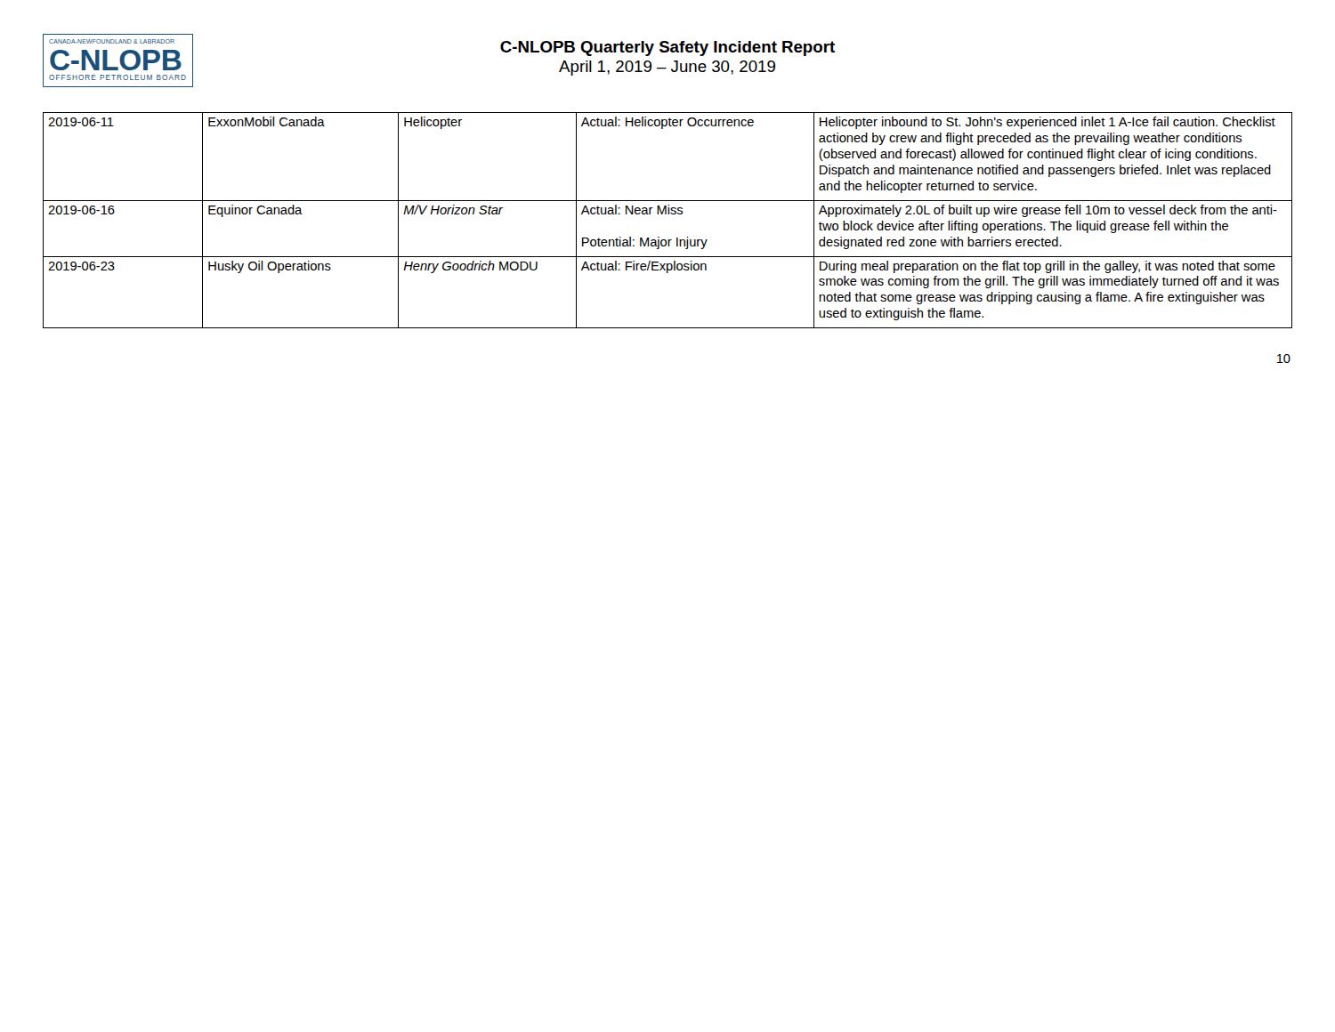CANADA-NEWFOUNDLAND & LABRADOR
C-NLOPB
OFFSHORE PETROLEUM BOARD
C-NLOPB Quarterly Safety Incident Report
April 1, 2019 – June 30, 2019
| 2019-06-11 | ExxonMobil Canada | Helicopter | Actual: Helicopter Occurrence | Helicopter inbound to St. John's experienced inlet 1 A-Ice fail caution. Checklist actioned by crew and flight preceded as the prevailing weather conditions (observed and forecast) allowed for continued flight clear of icing conditions. Dispatch and maintenance notified and passengers briefed. Inlet was replaced and the helicopter returned to service. |
| 2019-06-16 | Equinor Canada | M/V Horizon Star | Actual: Near Miss Potential: Major Injury | Approximately 2.0L of built up wire grease fell 10m to vessel deck from the anti-two block device after lifting operations. The liquid grease fell within the designated red zone with barriers erected. |
| 2019-06-23 | Husky Oil Operations | Henry Goodrich MODU | Actual: Fire/Explosion | During meal preparation on the flat top grill in the galley, it was noted that some smoke was coming from the grill. The grill was immediately turned off and it was noted that some grease was dripping causing a flame. A fire extinguisher was used to extinguish the flame. |
10